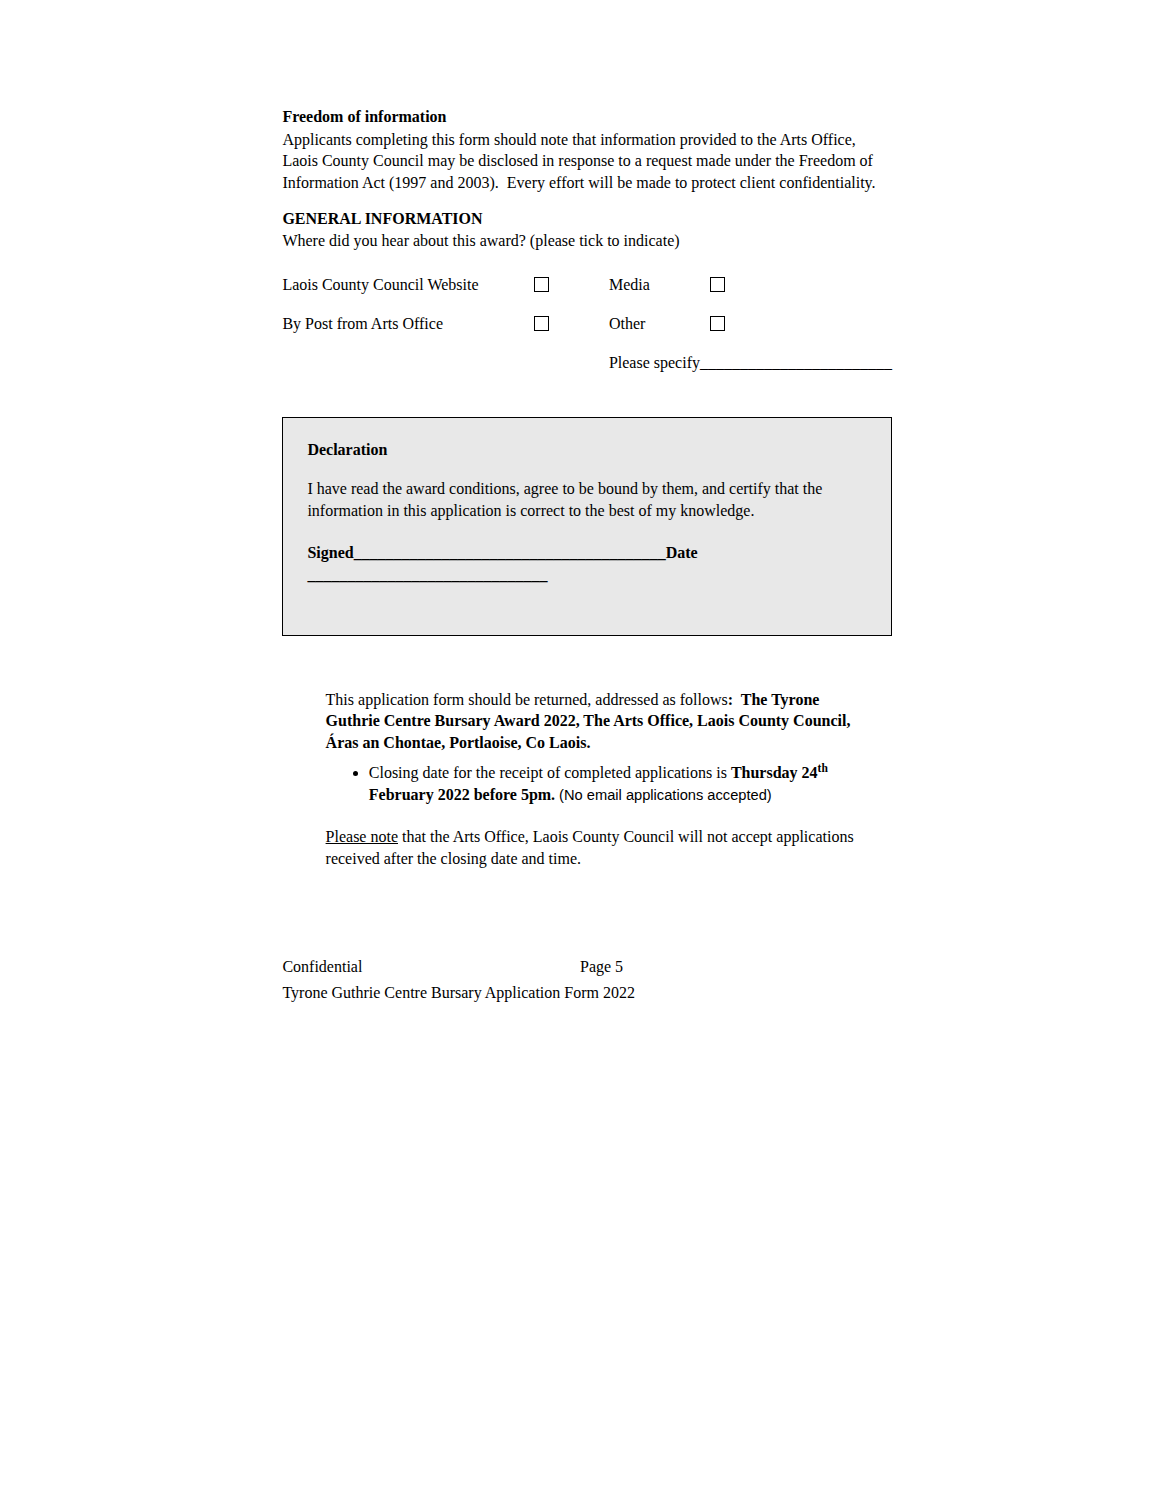Freedom of information
Applicants completing this form should note that information provided to the Arts Office, Laois County Council may be disclosed in response to a request made under the Freedom of Information Act (1997 and 2003). Every effort will be made to protect client confidentiality.
GENERAL INFORMATION
Where did you hear about this award? (please tick to indicate)
| Laois County Council Website | | Media | |
| By Post from Arts Office | | Other | |
| | | Please specify________________________ |
Declaration
I have read the award conditions, agree to be bound by them, and certify that the information in this application is correct to the best of my knowledge.
Signed_______________________________________Date ______________________________
This application form should be returned, addressed as follows: The Tyrone Guthrie Centre Bursary Award 2022, The Arts Office, Laois County Council, Áras an Chontae, Portlaoise, Co Laois.
Closing date for the receipt of completed applications is Thursday 24th February 2022 before 5pm. (No email applications accepted)
Please note that the Arts Office, Laois County Council will not accept applications received after the closing date and time.
Confidential
Page 5
Tyrone Guthrie Centre Bursary Application Form 2022